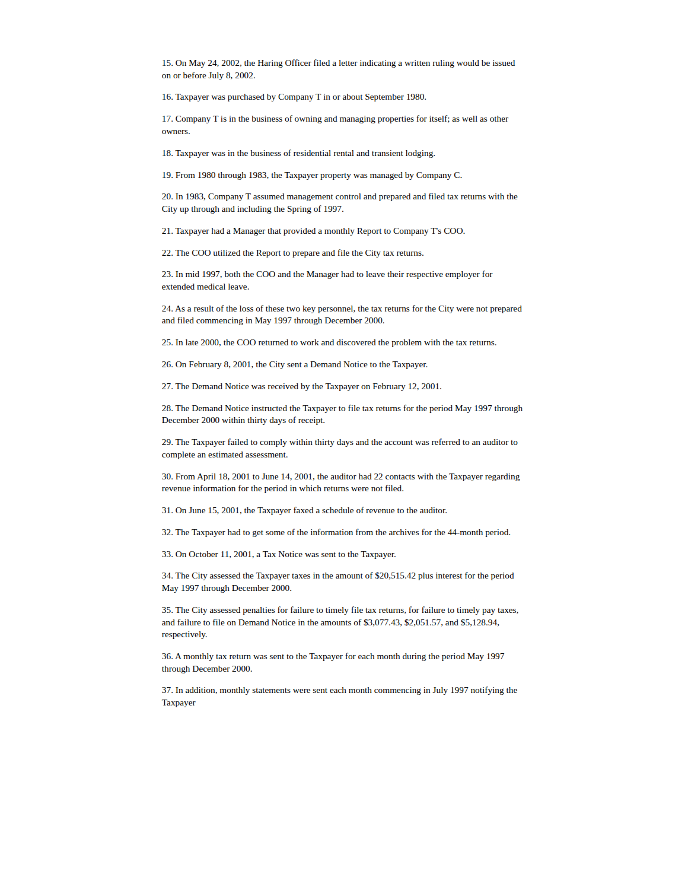15. On May 24, 2002, the Haring Officer filed a letter indicating a written ruling would be issued on or before July 8, 2002.
16. Taxpayer was purchased by Company T in or about September 1980.
17. Company T is in the business of owning and managing properties for itself; as well as other owners.
18. Taxpayer was in the business of residential rental and transient lodging.
19. From 1980 through 1983, the Taxpayer property was managed by Company C.
20. In 1983, Company T assumed management control and prepared and filed tax returns with the City up through and including the Spring of 1997.
21. Taxpayer had a Manager that provided a monthly Report to Company T's COO.
22. The COO utilized the Report to prepare and file the City tax returns.
23. In mid 1997, both the COO and the Manager had to leave their respective employer for extended medical leave.
24. As a result of the loss of these two key personnel, the tax returns for the City were not prepared and filed commencing in May 1997 through December 2000.
25. In late 2000, the COO returned to work and discovered the problem with the tax returns.
26. On February 8, 2001, the City sent a Demand Notice to the Taxpayer.
27. The Demand Notice was received by the Taxpayer on February 12, 2001.
28. The Demand Notice instructed the Taxpayer to file tax returns for the period May 1997 through December 2000 within thirty days of receipt.
29. The Taxpayer failed to comply within thirty days and the account was referred to an auditor to complete an estimated assessment.
30. From April 18, 2001 to June 14, 2001, the auditor had 22 contacts with the Taxpayer regarding revenue information for the period in which returns were not filed.
31. On June 15, 2001, the Taxpayer faxed a schedule of revenue to the auditor.
32. The Taxpayer had to get some of the information from the archives for the 44-month period.
33. On October 11, 2001, a Tax Notice was sent to the Taxpayer.
34. The City assessed the Taxpayer taxes in the amount of $20,515.42 plus interest for the period May 1997 through December 2000.
35. The City assessed penalties for failure to timely file tax returns, for failure to timely pay taxes, and failure to file on Demand Notice in the amounts of $3,077.43, $2,051.57, and $5,128.94, respectively.
36. A monthly tax return was sent to the Taxpayer for each month during the period May 1997 through December 2000.
37. In addition, monthly statements were sent each month commencing in July 1997 notifying the Taxpayer